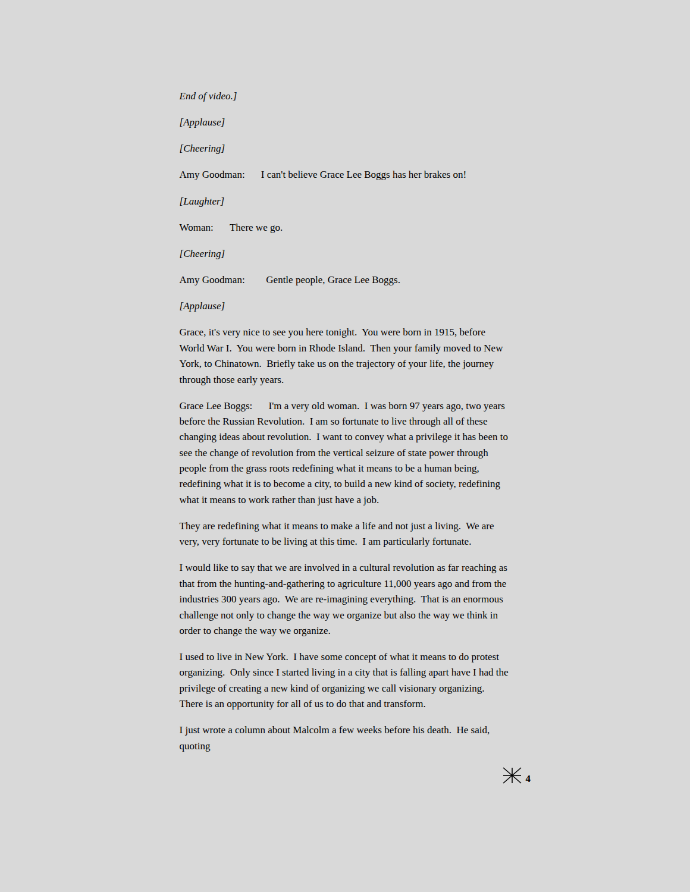End of video.]
[Applause]
[Cheering]
Amy Goodman: I can't believe Grace Lee Boggs has her brakes on!
[Laughter]
Woman: There we go.
[Cheering]
Amy Goodman: Gentle people, Grace Lee Boggs.
[Applause]
Grace, it's very nice to see you here tonight. You were born in 1915, before World War I. You were born in Rhode Island. Then your family moved to New York, to Chinatown. Briefly take us on the trajectory of your life, the journey through those early years.
Grace Lee Boggs: I'm a very old woman. I was born 97 years ago, two years before the Russian Revolution. I am so fortunate to live through all of these changing ideas about revolution. I want to convey what a privilege it has been to see the change of revolution from the vertical seizure of state power through people from the grass roots redefining what it means to be a human being, redefining what it is to become a city, to build a new kind of society, redefining what it means to work rather than just have a job.
They are redefining what it means to make a life and not just a living. We are very, very fortunate to be living at this time. I am particularly fortunate.
I would like to say that we are involved in a cultural revolution as far reaching as that from the hunting-and-gathering to agriculture 11,000 years ago and from the industries 300 years ago. We are re-imagining everything. That is an enormous challenge not only to change the way we organize but also the way we think in order to change the way we organize.
I used to live in New York. I have some concept of what it means to do protest organizing. Only since I started living in a city that is falling apart have I had the privilege of creating a new kind of organizing we call visionary organizing. There is an opportunity for all of us to do that and transform.
I just wrote a column about Malcolm a few weeks before his death. He said, quoting
4